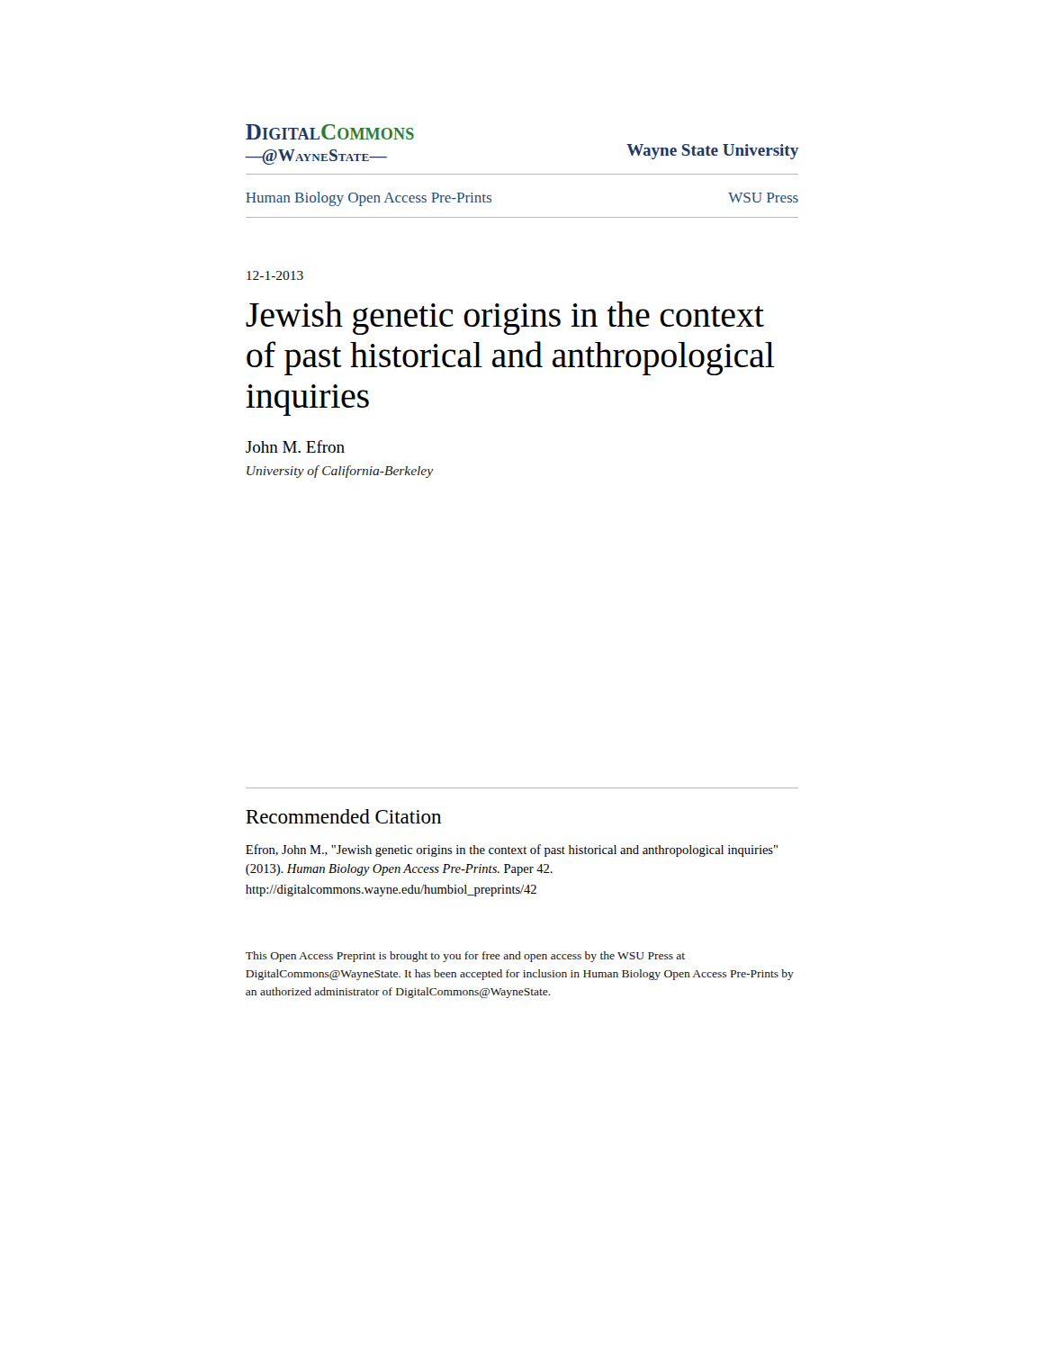Digital Commons
—@Wayne State—
Wayne State University
Human Biology Open Access Pre-Prints
WSU Press
12-1-2013
Jewish genetic origins in the context of past historical and anthropological inquiries
John M. Efron
University of California-Berkeley
Recommended Citation
Efron, John M., "Jewish genetic origins in the context of past historical and anthropological inquiries" (2013). Human Biology Open Access Pre-Prints. Paper 42. http://digitalcommons.wayne.edu/humbiol_preprints/42
This Open Access Preprint is brought to you for free and open access by the WSU Press at DigitalCommons@WayneState. It has been accepted for inclusion in Human Biology Open Access Pre-Prints by an authorized administrator of DigitalCommons@WayneState.